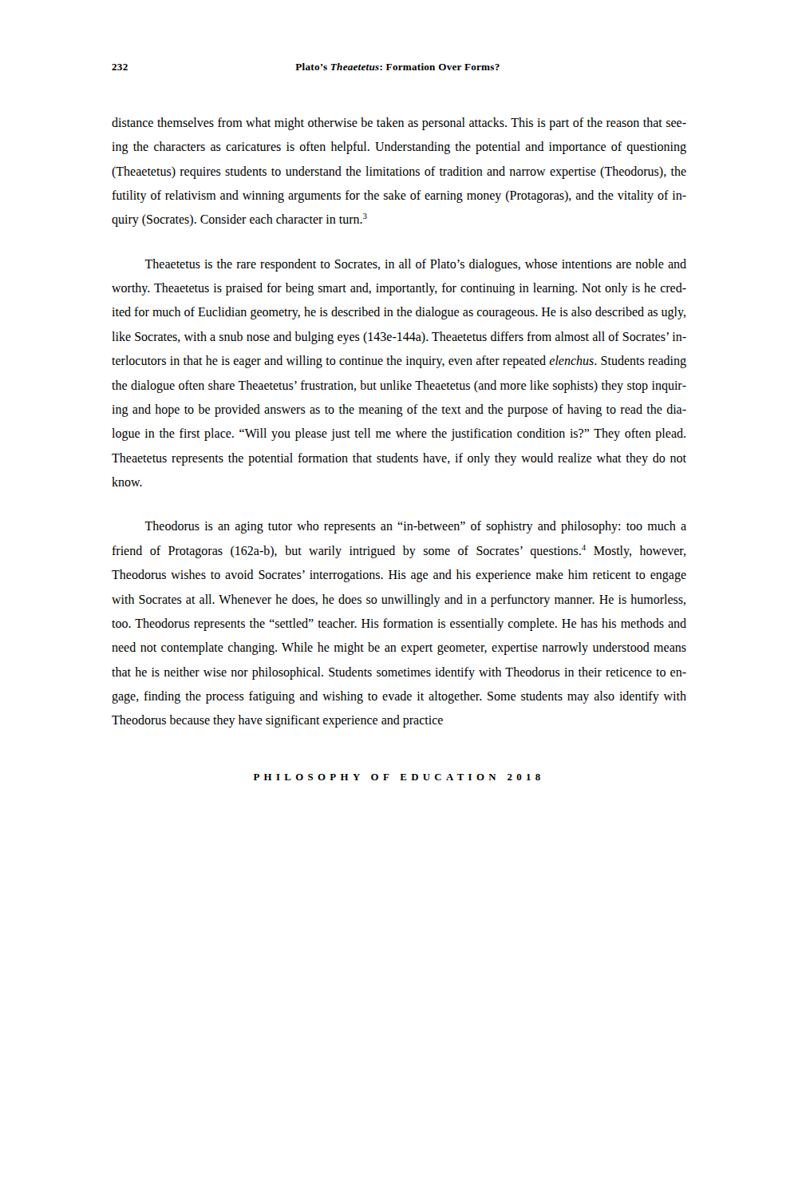232 Plato’s Theaetetus: Formation Over Forms?
distance themselves from what might otherwise be taken as personal attacks. This is part of the reason that seeing the characters as caricatures is often helpful. Understanding the potential and importance of questioning (Theaetetus) requires students to understand the limitations of tradition and narrow expertise (Theodorus), the futility of relativism and winning arguments for the sake of earning money (Protagoras), and the vitality of inquiry (Socrates). Consider each character in turn.3
Theaetetus is the rare respondent to Socrates, in all of Plato’s dialogues, whose intentions are noble and worthy. Theaetetus is praised for being smart and, importantly, for continuing in learning. Not only is he credited for much of Euclidian geometry, he is described in the dialogue as courageous. He is also described as ugly, like Socrates, with a snub nose and bulging eyes (143e-144a). Theaetetus differs from almost all of Socrates’ interlocutors in that he is eager and willing to continue the inquiry, even after repeated elenchus. Students reading the dialogue often share Theaetetus’ frustration, but unlike Theaetetus (and more like sophists) they stop inquiring and hope to be provided answers as to the meaning of the text and the purpose of having to read the dialogue in the first place. “Will you please just tell me where the justification condition is?” They often plead. Theaetetus represents the potential formation that students have, if only they would realize what they do not know.
Theodorus is an aging tutor who represents an “in-between” of sophistry and philosophy: too much a friend of Protagoras (162a-b), but warily intrigued by some of Socrates’ questions.4 Mostly, however, Theodorus wishes to avoid Socrates’ interrogations. His age and his experience make him reticent to engage with Socrates at all. Whenever he does, he does so unwillingly and in a perfunctory manner. He is humorless, too. Theodorus represents the “settled” teacher. His formation is essentially complete. He has his methods and need not contemplate changing. While he might be an expert geometer, expertise narrowly understood means that he is neither wise nor philosophical. Students sometimes identify with Theodorus in their reticence to engage, finding the process fatiguing and wishing to evade it altogether. Some students may also identify with Theodorus because they have significant experience and practice
Philosophy of Education 2018